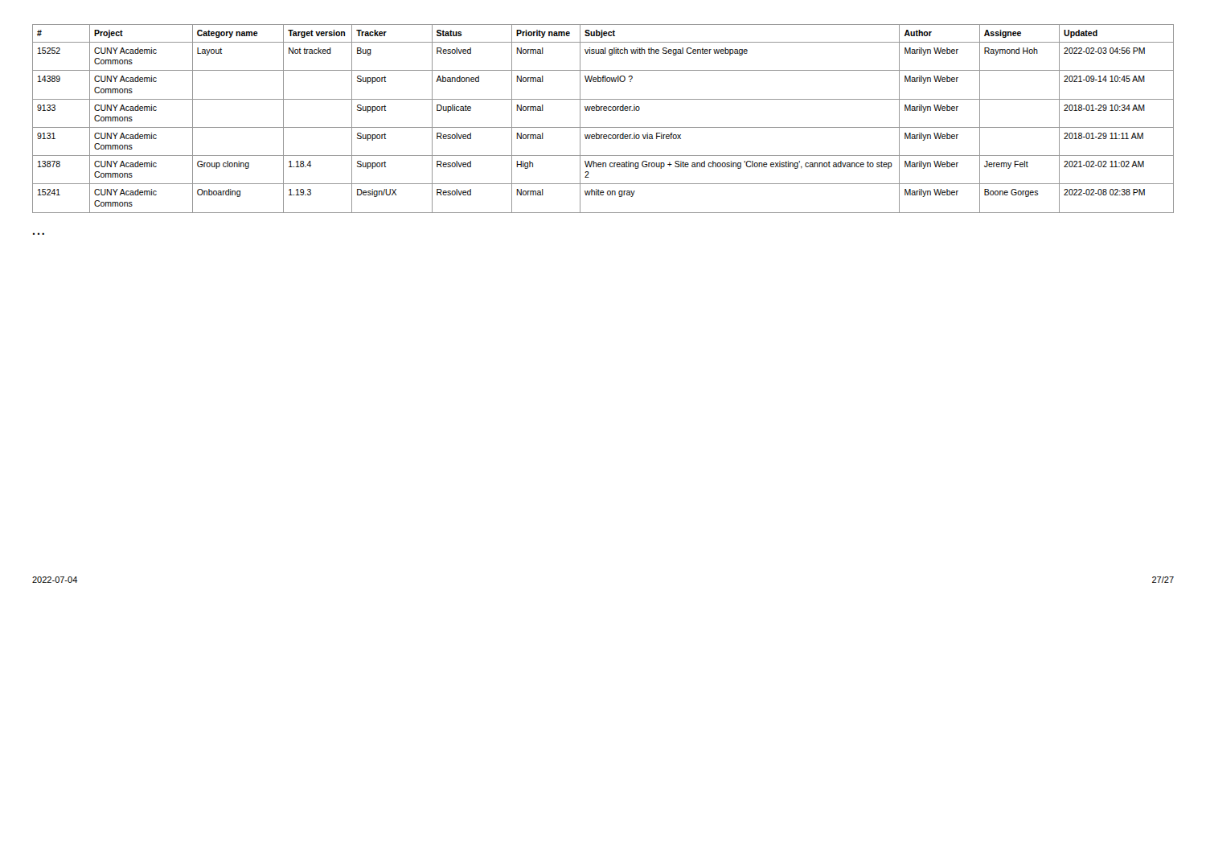| # | Project | Category name | Target version | Tracker | Status | Priority name | Subject | Author | Assignee | Updated |
| --- | --- | --- | --- | --- | --- | --- | --- | --- | --- | --- |
| 15252 | CUNY Academic Commons | Layout | Not tracked | Bug | Resolved | Normal | visual glitch with the Segal Center webpage | Marilyn Weber | Raymond Hoh | 2022-02-03 04:56 PM |
| 14389 | CUNY Academic Commons | | | Support | Abandoned | Normal | WebflowIO ? | Marilyn Weber | | 2021-09-14 10:45 AM |
| 9133 | CUNY Academic Commons | | | Support | Duplicate | Normal | webrecorder.io | Marilyn Weber | | 2018-01-29 10:34 AM |
| 9131 | CUNY Academic Commons | | | Support | Resolved | Normal | webrecorder.io via Firefox | Marilyn Weber | | 2018-01-29 11:11 AM |
| 13878 | CUNY Academic Commons | Group cloning | 1.18.4 | Support | Resolved | High | When creating Group + Site and choosing 'Clone existing', cannot advance to step 2 | Marilyn Weber | Jeremy Felt | 2021-02-02 11:02 AM |
| 15241 | CUNY Academic Commons | Onboarding | 1.19.3 | Design/UX | Resolved | Normal | white on gray | Marilyn Weber | Boone Gorges | 2022-02-08 02:38 PM |
...
2022-07-04 27/27